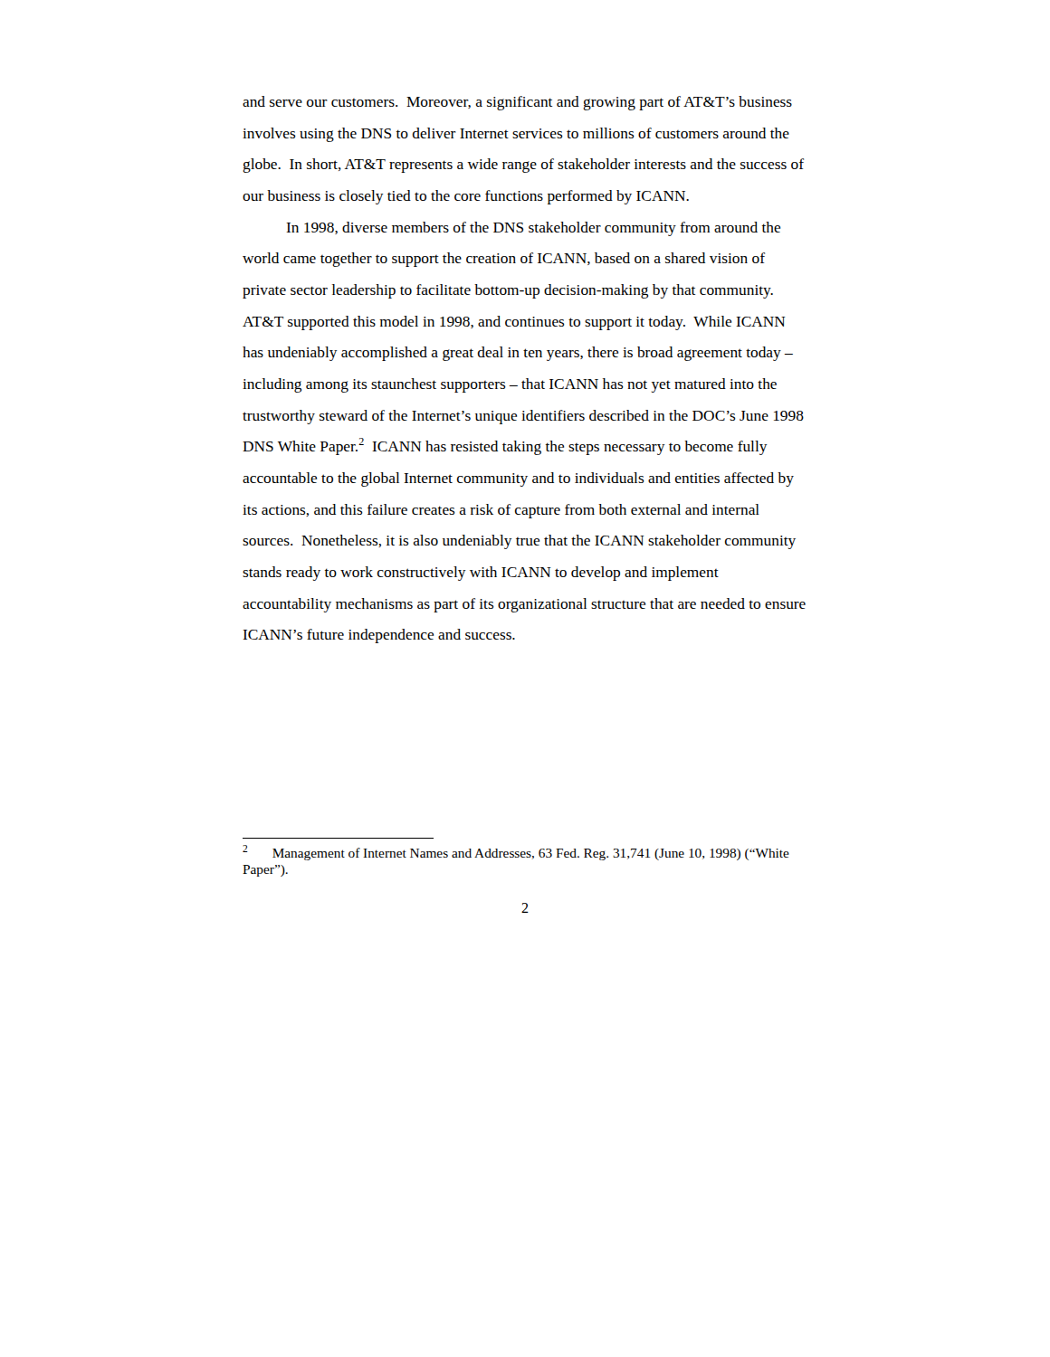and serve our customers. Moreover, a significant and growing part of AT&T’s business involves using the DNS to deliver Internet services to millions of customers around the globe. In short, AT&T represents a wide range of stakeholder interests and the success of our business is closely tied to the core functions performed by ICANN.
In 1998, diverse members of the DNS stakeholder community from around the world came together to support the creation of ICANN, based on a shared vision of private sector leadership to facilitate bottom-up decision-making by that community. AT&T supported this model in 1998, and continues to support it today. While ICANN has undeniably accomplished a great deal in ten years, there is broad agreement today – including among its staunchest supporters – that ICANN has not yet matured into the trustworthy steward of the Internet’s unique identifiers described in the DOC’s June 1998 DNS White Paper.2 ICANN has resisted taking the steps necessary to become fully accountable to the global Internet community and to individuals and entities affected by its actions, and this failure creates a risk of capture from both external and internal sources. Nonetheless, it is also undeniably true that the ICANN stakeholder community stands ready to work constructively with ICANN to develop and implement accountability mechanisms as part of its organizational structure that are needed to ensure ICANN’s future independence and success.
2 Management of Internet Names and Addresses, 63 Fed. Reg. 31,741 (June 10, 1998) (“White Paper”).
2